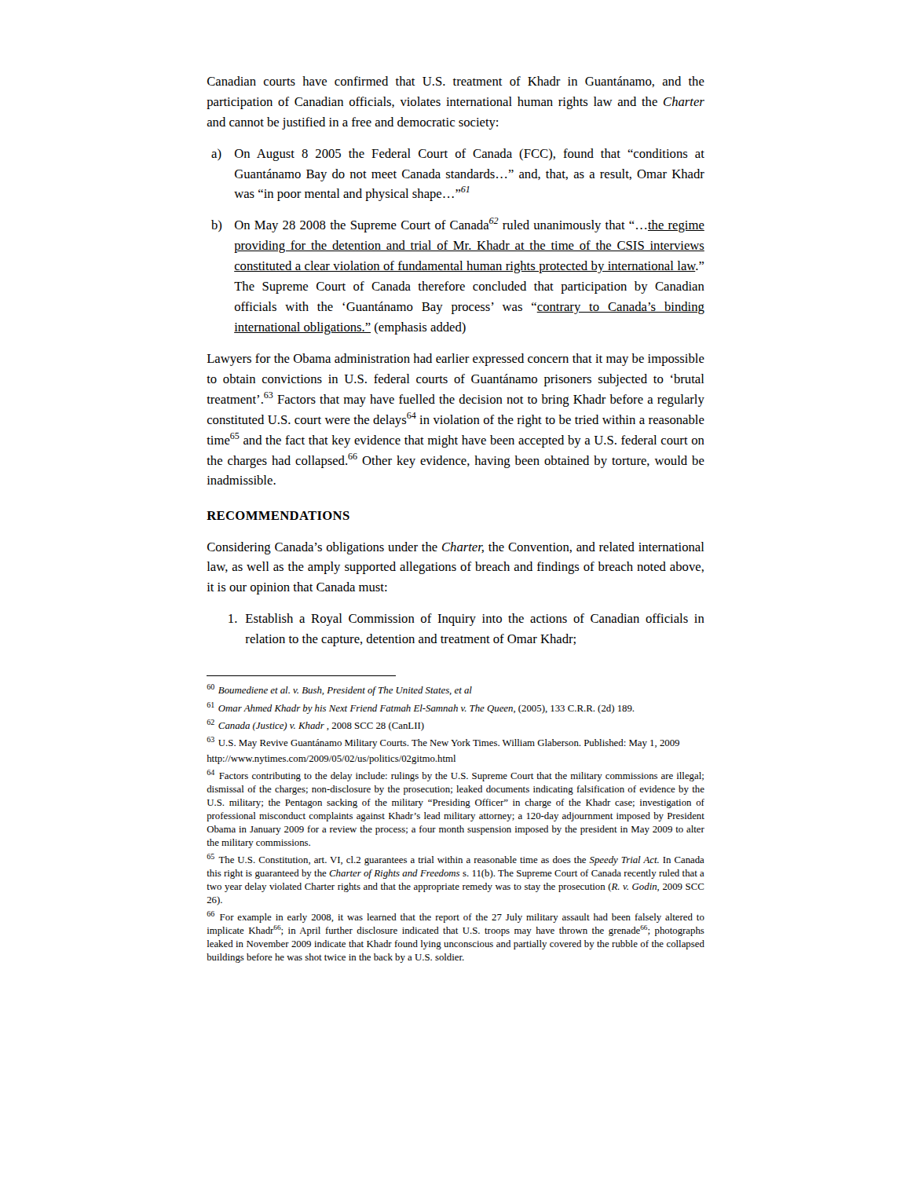Canadian courts have confirmed that U.S. treatment of Khadr in Guantánamo, and the participation of Canadian officials, violates international human rights law and the Charter and cannot be justified in a free and democratic society:
a) On August 8 2005 the Federal Court of Canada (FCC), found that “conditions at Guantánamo Bay do not meet Canada standards…” and, that, as a result, Omar Khadr was “in poor mental and physical shape…”61
b) On May 28 2008 the Supreme Court of Canada62 ruled unanimously that “…the regime providing for the detention and trial of Mr. Khadr at the time of the CSIS interviews constituted a clear violation of fundamental human rights protected by international law.” The Supreme Court of Canada therefore concluded that participation by Canadian officials with the ‘Guantánamo Bay process’ was “contrary to Canada’s binding international obligations.” (emphasis added)
Lawyers for the Obama administration had earlier expressed concern that it may be impossible to obtain convictions in U.S. federal courts of Guantánamo prisoners subjected to ‘brutal treatment’.63 Factors that may have fuelled the decision not to bring Khadr before a regularly constituted U.S. court were the delays64 in violation of the right to be tried within a reasonable time65 and the fact that key evidence that might have been accepted by a U.S. federal court on the charges had collapsed.66 Other key evidence, having been obtained by torture, would be inadmissible.
RECOMMENDATIONS
Considering Canada’s obligations under the Charter, the Convention, and related international law, as well as the amply supported allegations of breach and findings of breach noted above, it is our opinion that Canada must:
Establish a Royal Commission of Inquiry into the actions of Canadian officials in relation to the capture, detention and treatment of Omar Khadr;
60 Boumediene et al. v. Bush, President of The United States, et al
61 Omar Ahmed Khadr by his Next Friend Fatmah El-Samnah v. The Queen, (2005), 133 C.R.R. (2d) 189.
62 Canada (Justice) v. Khadr , 2008 SCC 28 (CanLII)
63 U.S. May Revive Guantánamo Military Courts. The New York Times. William Glaberson. Published: May 1, 2009
http://www.nytimes.com/2009/05/02/us/politics/02gitmo.html
64 Factors contributing to the delay include: rulings by the U.S. Supreme Court that the military commissions are illegal; dismissal of the charges; non-disclosure by the prosecution; leaked documents indicating falsification of evidence by the U.S. military; the Pentagon sacking of the military “Presiding Officer” in charge of the Khadr case; investigation of professional misconduct complaints against Khadr’s lead military attorney; a 120-day adjournment imposed by President Obama in January 2009 for a review the process; a four month suspension imposed by the president in May 2009 to alter the military commissions.
65 The U.S. Constitution, art. VI, cl.2 guarantees a trial within a reasonable time as does the Speedy Trial Act. In Canada this right is guaranteed by the Charter of Rights and Freedoms s. 11(b). The Supreme Court of Canada recently ruled that a two year delay violated Charter rights and that the appropriate remedy was to stay the prosecution (R. v. Godin, 2009 SCC 26).
66 For example in early 2008, it was learned that the report of the 27 July military assault had been falsely altered to implicate Khadr66; in April further disclosure indicated that U.S. troops may have thrown the grenade66; photographs leaked in November 2009 indicate that Khadr found lying unconscious and partially covered by the rubble of the collapsed buildings before he was shot twice in the back by a U.S. soldier.